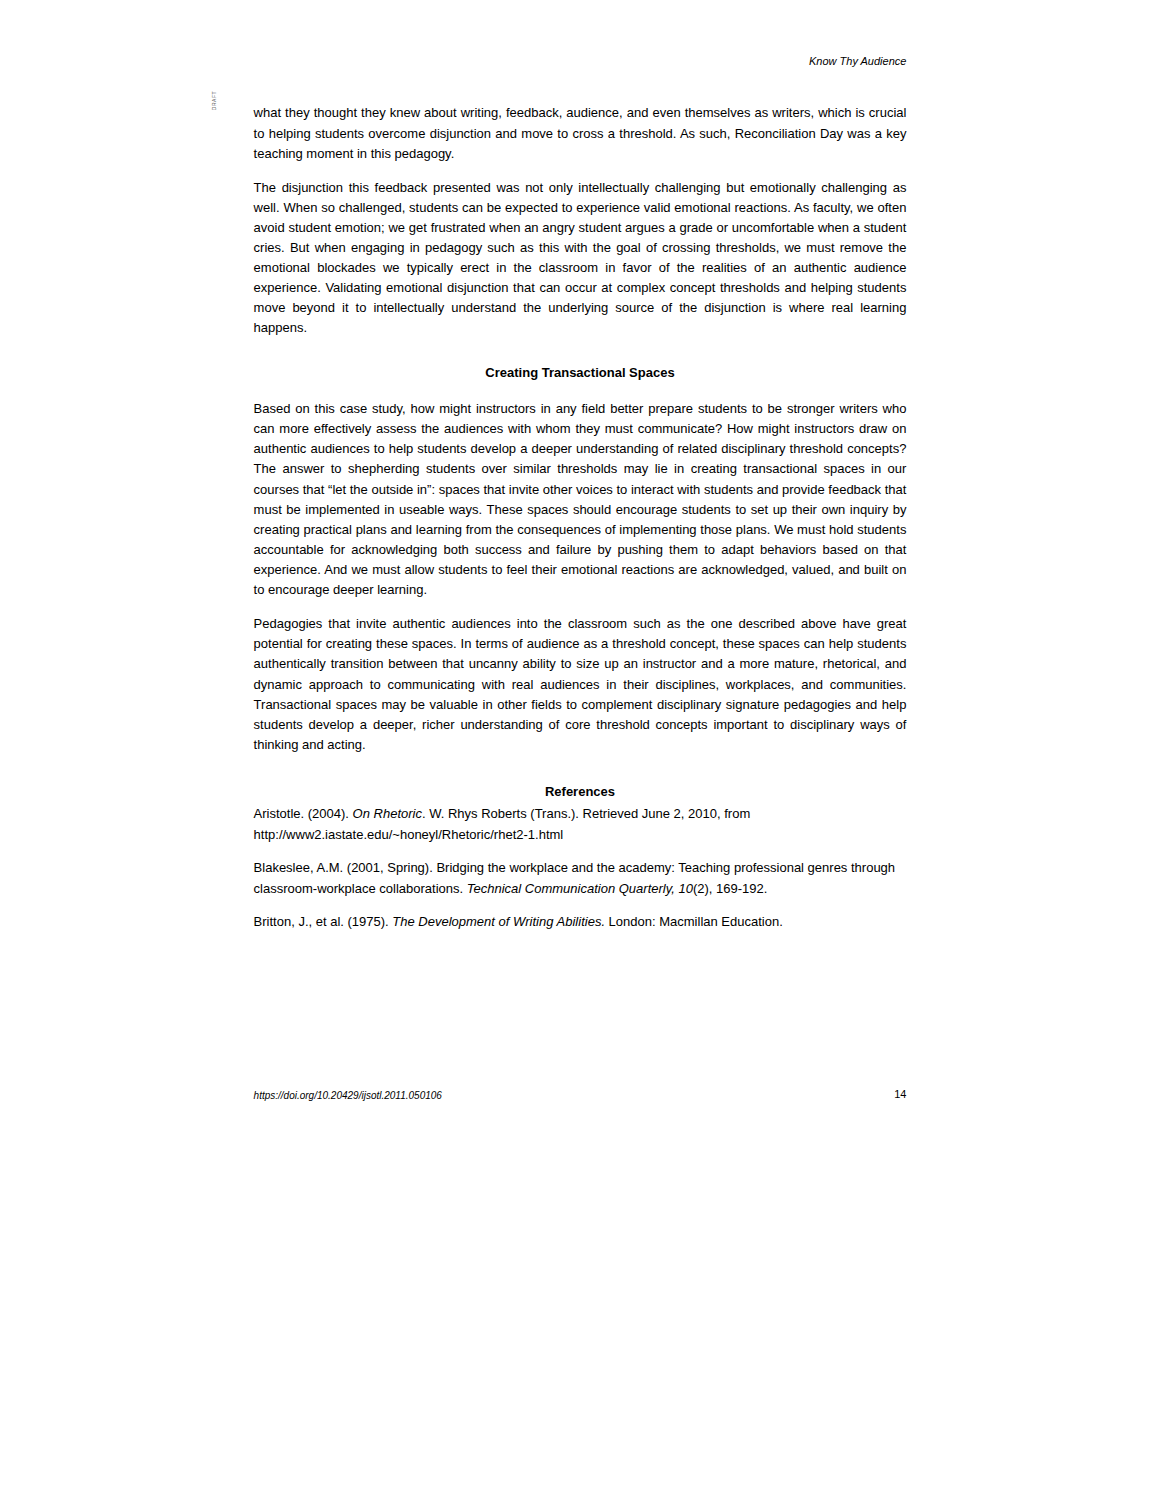Know Thy Audience
DRAFT
what they thought they knew about writing, feedback, audience, and even themselves as writers, which is crucial to helping students overcome disjunction and move to cross a threshold. As such, Reconciliation Day was a key teaching moment in this pedagogy.
The disjunction this feedback presented was not only intellectually challenging but emotionally challenging as well. When so challenged, students can be expected to experience valid emotional reactions. As faculty, we often avoid student emotion; we get frustrated when an angry student argues a grade or uncomfortable when a student cries. But when engaging in pedagogy such as this with the goal of crossing thresholds, we must remove the emotional blockades we typically erect in the classroom in favor of the realities of an authentic audience experience. Validating emotional disjunction that can occur at complex concept thresholds and helping students move beyond it to intellectually understand the underlying source of the disjunction is where real learning happens.
Creating Transactional Spaces
Based on this case study, how might instructors in any field better prepare students to be stronger writers who can more effectively assess the audiences with whom they must communicate? How might instructors draw on authentic audiences to help students develop a deeper understanding of related disciplinary threshold concepts? The answer to shepherding students over similar thresholds may lie in creating transactional spaces in our courses that “let the outside in”: spaces that invite other voices to interact with students and provide feedback that must be implemented in useable ways. These spaces should encourage students to set up their own inquiry by creating practical plans and learning from the consequences of implementing those plans. We must hold students accountable for acknowledging both success and failure by pushing them to adapt behaviors based on that experience. And we must allow students to feel their emotional reactions are acknowledged, valued, and built on to encourage deeper learning.
Pedagogies that invite authentic audiences into the classroom such as the one described above have great potential for creating these spaces. In terms of audience as a threshold concept, these spaces can help students authentically transition between that uncanny ability to size up an instructor and a more mature, rhetorical, and dynamic approach to communicating with real audiences in their disciplines, workplaces, and communities. Transactional spaces may be valuable in other fields to complement disciplinary signature pedagogies and help students develop a deeper, richer understanding of core threshold concepts important to disciplinary ways of thinking and acting.
References
Aristotle. (2004). On Rhetoric. W. Rhys Roberts (Trans.). Retrieved June 2, 2010, from http://www2.iastate.edu/~honeyl/Rhetoric/rhet2-1.html
Blakeslee, A.M. (2001, Spring). Bridging the workplace and the academy: Teaching professional genres through classroom-workplace collaborations. Technical Communication Quarterly, 10(2), 169-192.
Britton, J., et al. (1975). The Development of Writing Abilities. London: Macmillan Education.
https://doi.org/10.20429/ijsotl.2011.050106 14